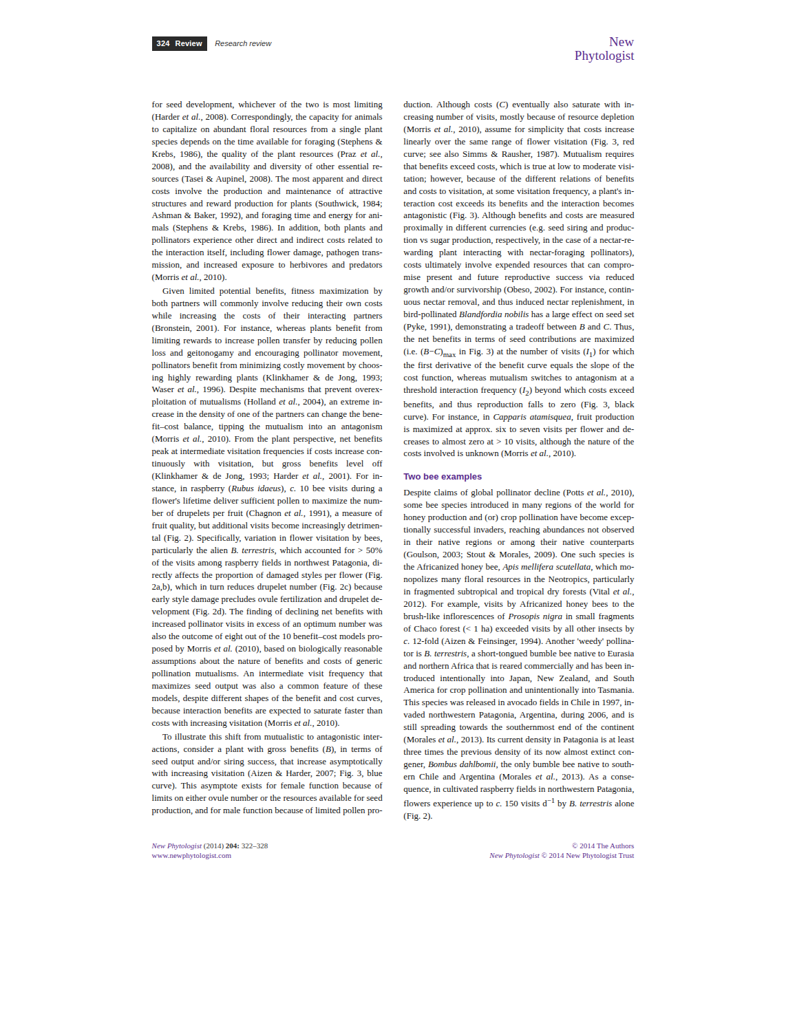324 Review Research review
New Phytologist
for seed development, whichever of the two is most limiting (Harder et al., 2008). Correspondingly, the capacity for animals to capitalize on abundant floral resources from a single plant species depends on the time available for foraging (Stephens & Krebs, 1986), the quality of the plant resources (Praz et al., 2008), and the availability and diversity of other essential resources (Tasei & Aupinel, 2008). The most apparent and direct costs involve the production and maintenance of attractive structures and reward production for plants (Southwick, 1984; Ashman & Baker, 1992), and foraging time and energy for animals (Stephens & Krebs, 1986). In addition, both plants and pollinators experience other direct and indirect costs related to the interaction itself, including flower damage, pathogen transmission, and increased exposure to herbivores and predators (Morris et al., 2010).
Given limited potential benefits, fitness maximization by both partners will commonly involve reducing their own costs while increasing the costs of their interacting partners (Bronstein, 2001). For instance, whereas plants benefit from limiting rewards to increase pollen transfer by reducing pollen loss and geitonogamy and encouraging pollinator movement, pollinators benefit from minimizing costly movement by choosing highly rewarding plants (Klinkhamer & de Jong, 1993; Waser et al., 1996). Despite mechanisms that prevent overexploitation of mutualisms (Holland et al., 2004), an extreme increase in the density of one of the partners can change the benefit–cost balance, tipping the mutualism into an antagonism (Morris et al., 2010). From the plant perspective, net benefits peak at intermediate visitation frequencies if costs increase continuously with visitation, but gross benefits level off (Klinkhamer & de Jong, 1993; Harder et al., 2001). For instance, in raspberry (Rubus idaeus), c. 10 bee visits during a flower's lifetime deliver sufficient pollen to maximize the number of drupelets per fruit (Chagnon et al., 1991), a measure of fruit quality, but additional visits become increasingly detrimental (Fig. 2). Specifically, variation in flower visitation by bees, particularly the alien B. terrestris, which accounted for > 50% of the visits among raspberry fields in northwest Patagonia, directly affects the proportion of damaged styles per flower (Fig. 2a,b), which in turn reduces drupelet number (Fig. 2c) because early style damage precludes ovule fertilization and drupelet development (Fig. 2d). The finding of declining net benefits with increased pollinator visits in excess of an optimum number was also the outcome of eight out of the 10 benefit–cost models proposed by Morris et al. (2010), based on biologically reasonable assumptions about the nature of benefits and costs of generic pollination mutualisms. An intermediate visit frequency that maximizes seed output was also a common feature of these models, despite different shapes of the benefit and cost curves, because interaction benefits are expected to saturate faster than costs with increasing visitation (Morris et al., 2010).
To illustrate this shift from mutualistic to antagonistic interactions, consider a plant with gross benefits (B), in terms of seed output and/or siring success, that increase asymptotically with increasing visitation (Aizen & Harder, 2007; Fig. 3, blue curve). This asymptote exists for female function because of limits on either ovule number or the resources available for seed production, and for male function because of limited pollen production. Although costs (C) eventually also saturate with increasing number of visits, mostly because of resource depletion (Morris et al., 2010), assume for simplicity that costs increase linearly over the same range of flower visitation (Fig. 3, red curve; see also Simms & Rausher, 1987). Mutualism requires that benefits exceed costs, which is true at low to moderate visitation; however, because of the different relations of benefits and costs to visitation, at some visitation frequency, a plant's interaction cost exceeds its benefits and the interaction becomes antagonistic (Fig. 3). Although benefits and costs are measured proximally in different currencies (e.g. seed siring and production vs sugar production, respectively, in the case of a nectar-rewarding plant interacting with nectar-foraging pollinators), costs ultimately involve expended resources that can compromise present and future reproductive success via reduced growth and/or survivorship (Obeso, 2002). For instance, continuous nectar removal, and thus induced nectar replenishment, in bird-pollinated Blandfordia nobilis has a large effect on seed set (Pyke, 1991), demonstrating a tradeoff between B and C. Thus, the net benefits in terms of seed contributions are maximized (i.e. (B−C)max in Fig. 3) at the number of visits (I1) for which the first derivative of the benefit curve equals the slope of the cost function, whereas mutualism switches to antagonism at a threshold interaction frequency (I2) beyond which costs exceed benefits, and thus reproduction falls to zero (Fig. 3, black curve). For instance, in Capparis atamisquea, fruit production is maximized at approx. six to seven visits per flower and decreases to almost zero at > 10 visits, although the nature of the costs involved is unknown (Morris et al., 2010).
Two bee examples
Despite claims of global pollinator decline (Potts et al., 2010), some bee species introduced in many regions of the world for honey production and (or) crop pollination have become exceptionally successful invaders, reaching abundances not observed in their native regions or among their native counterparts (Goulson, 2003; Stout & Morales, 2009). One such species is the Africanized honey bee, Apis mellifera scutellata, which monopolizes many floral resources in the Neotropics, particularly in fragmented subtropical and tropical dry forests (Vital et al., 2012). For example, visits by Africanized honey bees to the brush-like inflorescences of Prosopis nigra in small fragments of Chaco forest (< 1 ha) exceeded visits by all other insects by c. 12-fold (Aizen & Feinsinger, 1994). Another 'weedy' pollinator is B. terrestris, a short-tongued bumble bee native to Eurasia and northern Africa that is reared commercially and has been introduced intentionally into Japan, New Zealand, and South America for crop pollination and unintentionally into Tasmania. This species was released in avocado fields in Chile in 1997, invaded northwestern Patagonia, Argentina, during 2006, and is still spreading towards the southernmost end of the continent (Morales et al., 2013). Its current density in Patagonia is at least three times the previous density of its now almost extinct congener, Bombus dahlbomii, the only bumble bee native to southern Chile and Argentina (Morales et al., 2013). As a consequence, in cultivated raspberry fields in northwestern Patagonia, flowers experience up to c. 150 visits d−1 by B. terrestris alone (Fig. 2).
New Phytologist (2014) 204: 322–328
www.newphytologist.com
© 2014 The Authors
New Phytologist © 2014 New Phytologist Trust